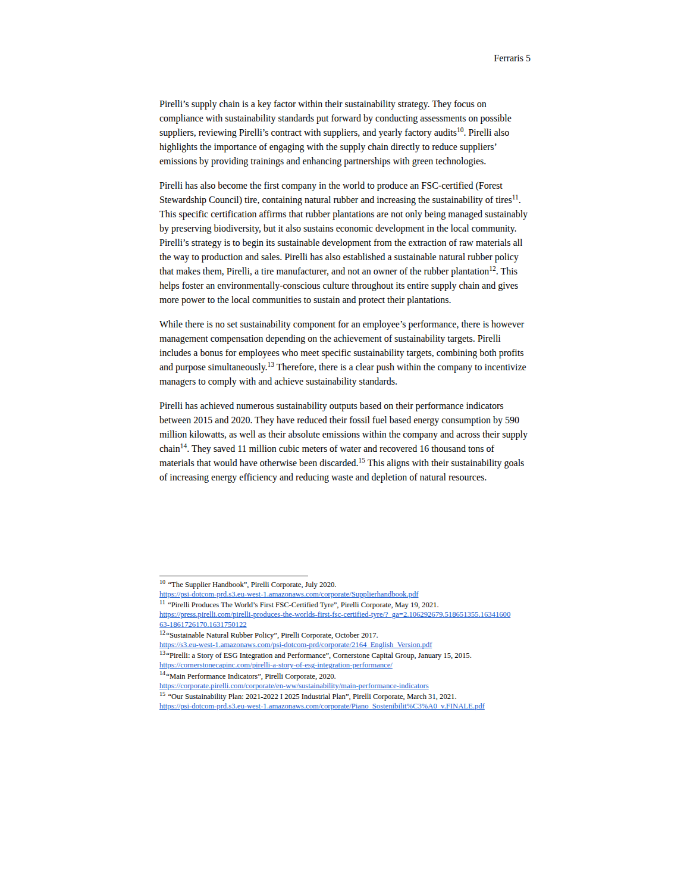Ferraris 5
Pirelli’s supply chain is a key factor within their sustainability strategy. They focus on compliance with sustainability standards put forward by conducting assessments on possible suppliers, reviewing Pirelli’s contract with suppliers, and yearly factory audits10. Pirelli also highlights the importance of engaging with the supply chain directly to reduce suppliers’ emissions by providing trainings and enhancing partnerships with green technologies.
Pirelli has also become the first company in the world to produce an FSC-certified (Forest Stewardship Council) tire, containing natural rubber and increasing the sustainability of tires11. This specific certification affirms that rubber plantations are not only being managed sustainably by preserving biodiversity, but it also sustains economic development in the local community. Pirelli’s strategy is to begin its sustainable development from the extraction of raw materials all the way to production and sales. Pirelli has also established a sustainable natural rubber policy that makes them, Pirelli, a tire manufacturer, and not an owner of the rubber plantation12. This helps foster an environmentally-conscious culture throughout its entire supply chain and gives more power to the local communities to sustain and protect their plantations.
While there is no set sustainability component for an employee’s performance, there is however management compensation depending on the achievement of sustainability targets. Pirelli includes a bonus for employees who meet specific sustainability targets, combining both profits and purpose simultaneously.13 Therefore, there is a clear push within the company to incentivize managers to comply with and achieve sustainability standards.
Pirelli has achieved numerous sustainability outputs based on their performance indicators between 2015 and 2020. They have reduced their fossil fuel based energy consumption by 590 million kilowatts, as well as their absolute emissions within the company and across their supply chain14. They saved 11 million cubic meters of water and recovered 16 thousand tons of materials that would have otherwise been discarded.15 This aligns with their sustainability goals of increasing energy efficiency and reducing waste and depletion of natural resources.
10 “The Supplier Handbook”, Pirelli Corporate, July 2020.
https://psi-dotcom-prd.s3.eu-west-1.amazonaws.com/corporate/Supplierhandbook.pdf
11 “Pirelli Produces The World’s First FSC-Certified Tyre”, Pirelli Corporate, May 19, 2021.
https://press.pirelli.com/pirelli-produces-the-worlds-first-fsc-certified-tyre/?_ga=2.106292679.518651355.16341600
63-1861726170.1631750122
12“Sustainable Natural Rubber Policy”, Pirelli Corporate, October 2017.
https://s3.eu-west-1.amazonaws.com/psi-dotcom-prd/corporate/2164_English_Version.pdf
13“Pirelli: a Story of ESG Integration and Performance”, Cornerstone Capital Group, January 15, 2015.
https://cornerstonecapinc.com/pirelli-a-story-of-esg-integration-performance/
14“Main Performance Indicators”, Pirelli Corporate, 2020.
https://corporate.pirelli.com/corporate/en-ww/sustainability/main-performance-indicators
15 “Our Sustainability Plan: 2021-2022 I 2025 Industrial Plan”, Pirelli Corporate, March 31, 2021.
https://psi-dotcom-prd.s3.eu-west-1.amazonaws.com/corporate/Piano_Sostenibilit%C3%A0_v.FINALE.pdf